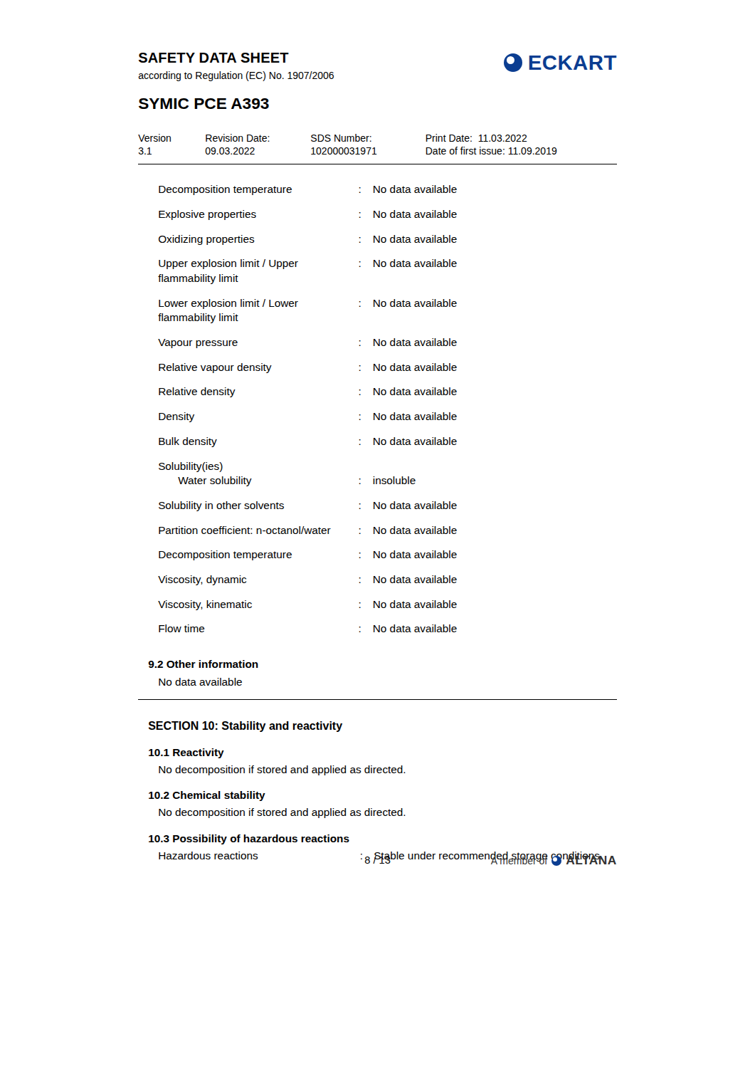SAFETY DATA SHEET
according to Regulation (EC) No. 1907/2006
SYMIC PCE A393
ECKART
| Version 3.1 | Revision Date: 09.03.2022 | SDS Number: 102000031971 | Print Date: 11.03.2022 Date of first issue: 11.09.2019 |
| Decomposition temperature | : | No data available |
| Explosive properties | : | No data available |
| Oxidizing properties | : | No data available |
| Upper explosion limit / Upper flammability limit | : | No data available |
| Lower explosion limit / Lower flammability limit | : | No data available |
| Vapour pressure | : | No data available |
| Relative vapour density | : | No data available |
| Relative density | : | No data available |
| Density | : | No data available |
| Bulk density | : | No data available |
| Solubility(ies) Water solubility | : | insoluble |
| Solubility in other solvents | : | No data available |
| Partition coefficient: n-octanol/water | : | No data available |
| Decomposition temperature | : | No data available |
| Viscosity, dynamic | : | No data available |
| Viscosity, kinematic | : | No data available |
| Flow time | : | No data available |
9.2 Other information
No data available
SECTION 10: Stability and reactivity
10.1 Reactivity
No decomposition if stored and applied as directed.
10.2 Chemical stability
No decomposition if stored and applied as directed.
10.3 Possibility of hazardous reactions
Hazardous reactions
:
Stable under recommended storage conditions.
8 / 13
A member of ALTANA